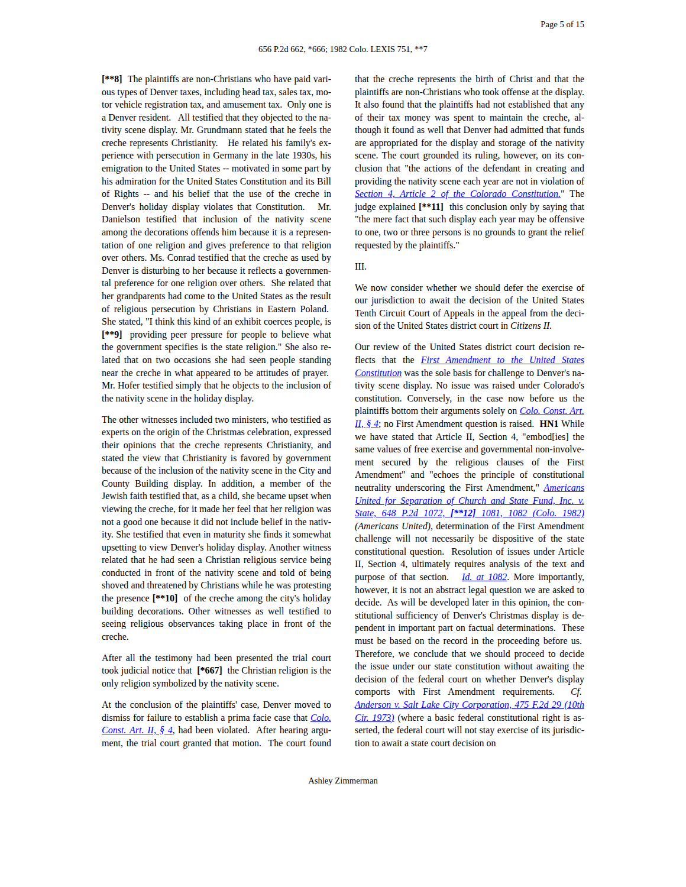Page 5 of 15
656 P.2d 662, *666; 1982 Colo. LEXIS 751, **7
[**8] The plaintiffs are non-Christians who have paid various types of Denver taxes, including head tax, sales tax, motor vehicle registration tax, and amusement tax. Only one is a Denver resident. All testified that they objected to the nativity scene display. Mr. Grundmann stated that he feels the creche represents Christianity. He related his family's experience with persecution in Germany in the late 1930s, his emigration to the United States -- motivated in some part by his admiration for the United States Constitution and its Bill of Rights -- and his belief that the use of the creche in Denver's holiday display violates that Constitution. Mr. Danielson testified that inclusion of the nativity scene among the decorations offends him because it is a representation of one religion and gives preference to that religion over others. Ms. Conrad testified that the creche as used by Denver is disturbing to her because it reflects a governmental preference for one religion over others. She related that her grandparents had come to the United States as the result of religious persecution by Christians in Eastern Poland. She stated, "I think this kind of an exhibit coerces people, is [**9] providing peer pressure for people to believe what the government specifies is the state religion." She also related that on two occasions she had seen people standing near the creche in what appeared to be attitudes of prayer. Mr. Hofer testified simply that he objects to the inclusion of the nativity scene in the holiday display.
The other witnesses included two ministers, who testified as experts on the origin of the Christmas celebration, expressed their opinions that the creche represents Christianity, and stated the view that Christianity is favored by government because of the inclusion of the nativity scene in the City and County Building display. In addition, a member of the Jewish faith testified that, as a child, she became upset when viewing the creche, for it made her feel that her religion was not a good one because it did not include belief in the nativity. She testified that even in maturity she finds it somewhat upsetting to view Denver's holiday display. Another witness related that he had seen a Christian religious service being conducted in front of the nativity scene and told of being shoved and threatened by Christians while he was protesting the presence [**10] of the creche among the city's holiday building decorations. Other witnesses as well testified to seeing religious observances taking place in front of the creche.
After all the testimony had been presented the trial court took judicial notice that [*667] the Christian religion is the only religion symbolized by the nativity scene.
At the conclusion of the plaintiffs' case, Denver moved to dismiss for failure to establish a prima facie case that Colo. Const. Art. II, § 4, had been violated. After hearing argument, the trial court granted that motion. The court found that the creche represents the birth of Christ and that the plaintiffs are non-Christians who took offense at the display. It also found that the plaintiffs had not established that any of their tax money was spent to maintain the creche, although it found as well that Denver had admitted that funds are appropriated for the display and storage of the nativity scene. The court grounded its ruling, however, on its conclusion that "the actions of the defendant in creating and providing the nativity scene each year are not in violation of Section 4, Article 2 of the Colorado Constitution." The judge explained [**11] this conclusion only by saying that "the mere fact that such display each year may be offensive to one, two or three persons is no grounds to grant the relief requested by the plaintiffs."
III.
We now consider whether we should defer the exercise of our jurisdiction to await the decision of the United States Tenth Circuit Court of Appeals in the appeal from the decision of the United States district court in Citizens II.
Our review of the United States district court decision reflects that the First Amendment to the United States Constitution was the sole basis for challenge to Denver's nativity scene display. No issue was raised under Colorado's constitution. Conversely, in the case now before us the plaintiffs bottom their arguments solely on Colo. Const. Art. II, § 4; no First Amendment question is raised. HN1 While we have stated that Article II, Section 4, "embod[ies] the same values of free exercise and governmental non-involvement secured by the religious clauses of the First Amendment" and "echoes the principle of constitutional neutrality underscoring the First Amendment," Americans United for Separation of Church and State Fund, Inc. v. State, 648 P.2d 1072, [**12] 1081, 1082 (Colo. 1982) (Americans United), determination of the First Amendment challenge will not necessarily be dispositive of the state constitutional question. Resolution of issues under Article II, Section 4, ultimately requires analysis of the text and purpose of that section. Id. at 1082. More importantly, however, it is not an abstract legal question we are asked to decide. As will be developed later in this opinion, the constitutional sufficiency of Denver's Christmas display is dependent in important part on factual determinations. These must be based on the record in the proceeding before us. Therefore, we conclude that we should proceed to decide the issue under our state constitution without awaiting the decision of the federal court on whether Denver's display comports with First Amendment requirements. Cf. Anderson v. Salt Lake City Corporation, 475 F.2d 29 (10th Cir. 1973) (where a basic federal constitutional right is asserted, the federal court will not stay exercise of its jurisdiction to await a state court decision on
Ashley Zimmerman